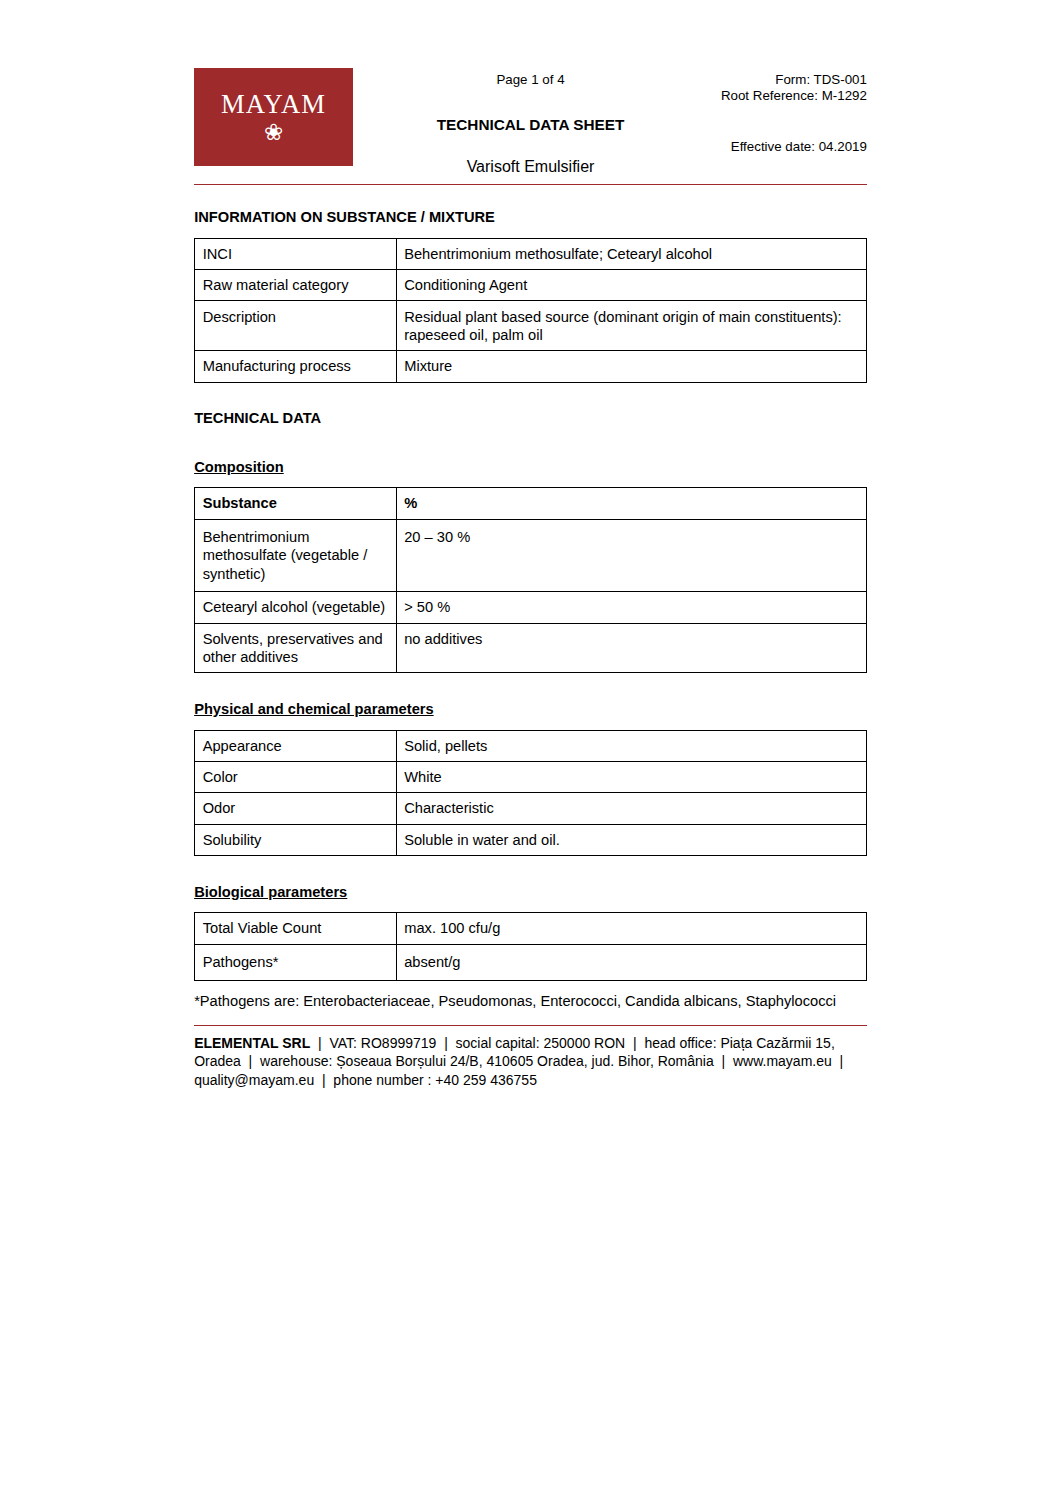MAYAM
❀
Page 1 of 4
TECHNICAL DATA SHEET
Varisoft Emulsifier
Form: TDS-001
Root Reference: M-1292
Effective date: 04.2019
INFORMATION ON SUBSTANCE / MIXTURE
| INCI | Behentrimonium methosulfate; Cetearyl alcohol |
| Raw material category | Conditioning Agent |
| Description | Residual plant based source (dominant origin of main constituents): rapeseed oil, palm oil |
| Manufacturing process | Mixture |
TECHNICAL DATA
Composition
| Substance | % |
| --- | --- |
| Behentrimonium methosulfate (vegetable / synthetic) | 20 – 30 % |
| Cetearyl alcohol (vegetable) | > 50 % |
| Solvents, preservatives and other additives | no additives |
Physical and chemical parameters
| Appearance | Solid, pellets |
| Color | White |
| Odor | Characteristic |
| Solubility | Soluble in water and oil. |
Biological parameters
| Total Viable Count | max. 100 cfu/g |
| Pathogens* | absent/g |
*Pathogens are: Enterobacteriaceae, Pseudomonas, Enterococci, Candida albicans, Staphylococci
ELEMENTAL SRL | VAT: RO8999719 | social capital: 250000 RON | head office: Piața Cazărmii 15, Oradea | warehouse: Șoseaua Borșului 24/B, 410605 Oradea, jud. Bihor, România | www.mayam.eu | quality@mayam.eu | phone number : +40 259 436755